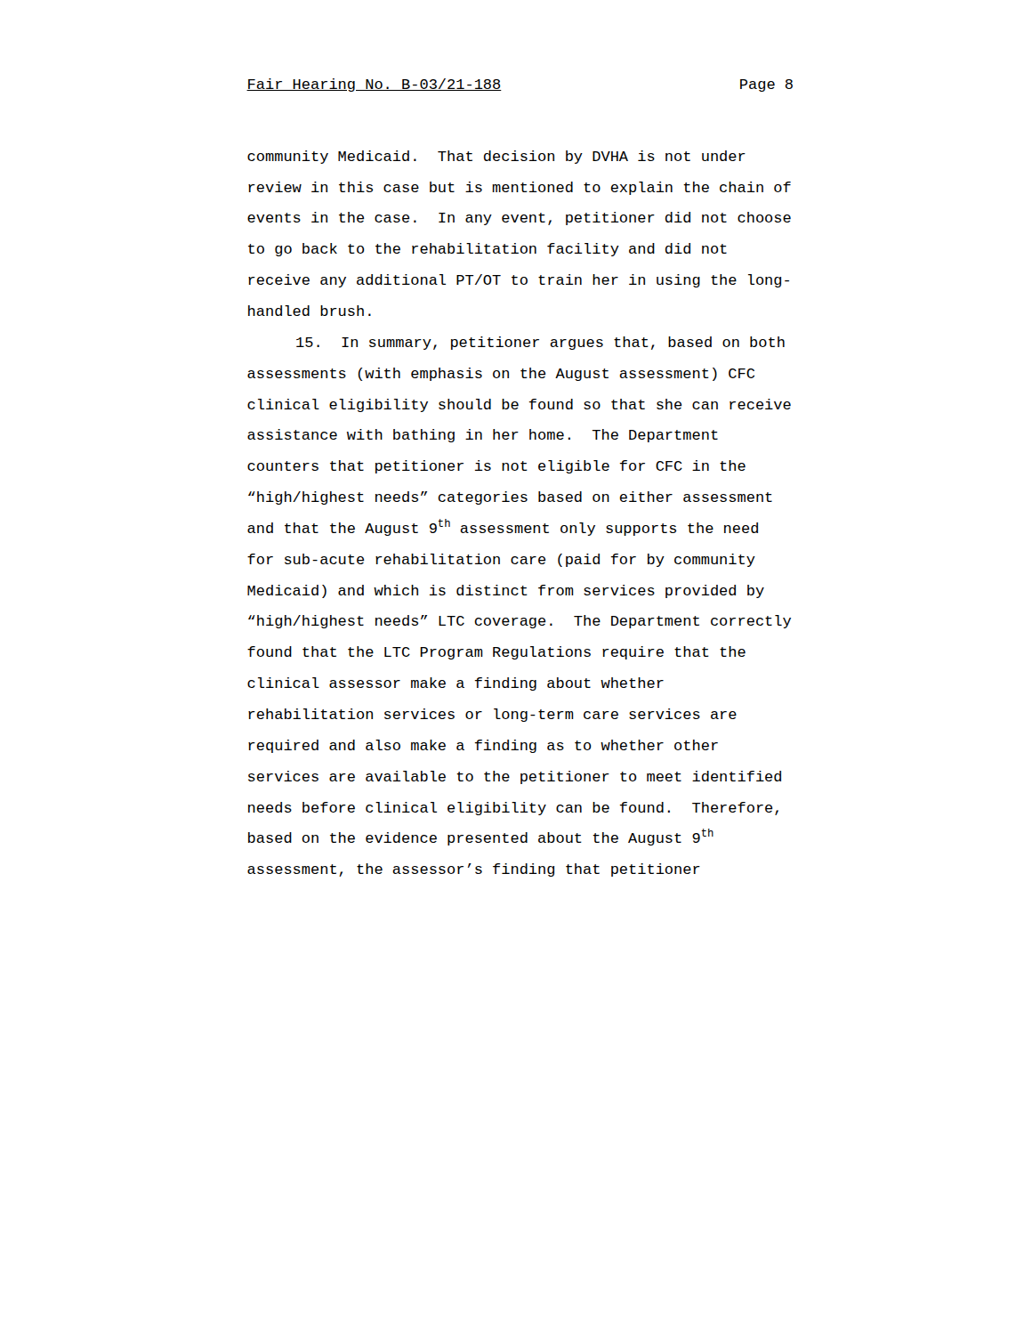Fair Hearing No. B-03/21-188 Page 8
community Medicaid. That decision by DVHA is not under review in this case but is mentioned to explain the chain of events in the case. In any event, petitioner did not choose to go back to the rehabilitation facility and did not receive any additional PT/OT to train her in using the long-handled brush.
15. In summary, petitioner argues that, based on both assessments (with emphasis on the August assessment) CFC clinical eligibility should be found so that she can receive assistance with bathing in her home. The Department counters that petitioner is not eligible for CFC in the “high/highest needs” categories based on either assessment and that the August 9th assessment only supports the need for sub-acute rehabilitation care (paid for by community Medicaid) and which is distinct from services provided by “high/highest needs” LTC coverage. The Department correctly found that the LTC Program Regulations require that the clinical assessor make a finding about whether rehabilitation services or long-term care services are required and also make a finding as to whether other services are available to the petitioner to meet identified needs before clinical eligibility can be found. Therefore, based on the evidence presented about the August 9th assessment, the assessor’s finding that petitioner